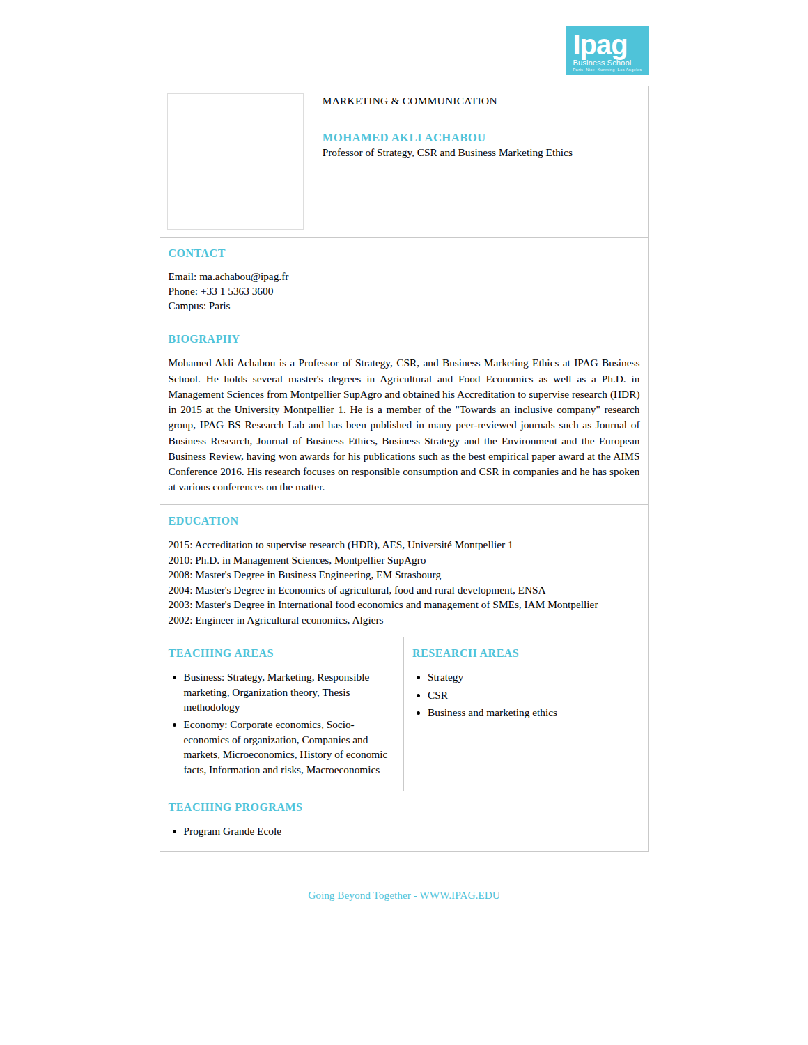Ipag Business School Paris Nice Kunming Los Angeles
Marketing & Communication
Mohamed Akli Achabou
Professor of Strategy, CSR and Business Marketing Ethics
Contact
Email: ma.achabou@ipag.fr
Phone: +33 1 5363 3600
Campus: Paris
Biography
Mohamed Akli Achabou is a Professor of Strategy, CSR, and Business Marketing Ethics at IPAG Business School. He holds several master's degrees in Agricultural and Food Economics as well as a Ph.D. in Management Sciences from Montpellier SupAgro and obtained his Accreditation to supervise research (HDR) in 2015 at the University Montpellier 1. He is a member of the "Towards an inclusive company" research group, IPAG BS Research Lab and has been published in many peer-reviewed journals such as Journal of Business Research, Journal of Business Ethics, Business Strategy and the Environment and the European Business Review, having won awards for his publications such as the best empirical paper award at the AIMS Conference 2016. His research focuses on responsible consumption and CSR in companies and he has spoken at various conferences on the matter.
Education
2015: Accreditation to supervise research (HDR), AES, Université Montpellier 1
2010: Ph.D. in Management Sciences, Montpellier SupAgro
2008: Master's Degree in Business Engineering, EM Strasbourg
2004: Master's Degree in Economics of agricultural, food and rural development, ENSA
2003: Master's Degree in International food economics and management of SMEs, IAM Montpellier
2002: Engineer in Agricultural economics, Algiers
Teaching Areas
Business: Strategy, Marketing, Responsible marketing, Organization theory, Thesis methodology
Economy: Corporate economics, Socio-economics of organization, Companies and markets, Microeconomics, History of economic facts, Information and risks, Macroeconomics
Research Areas
Strategy
CSR
Business and marketing ethics
Teaching Programs
Program Grande Ecole
Going Beyond Together - WWW.IPAG.EDU